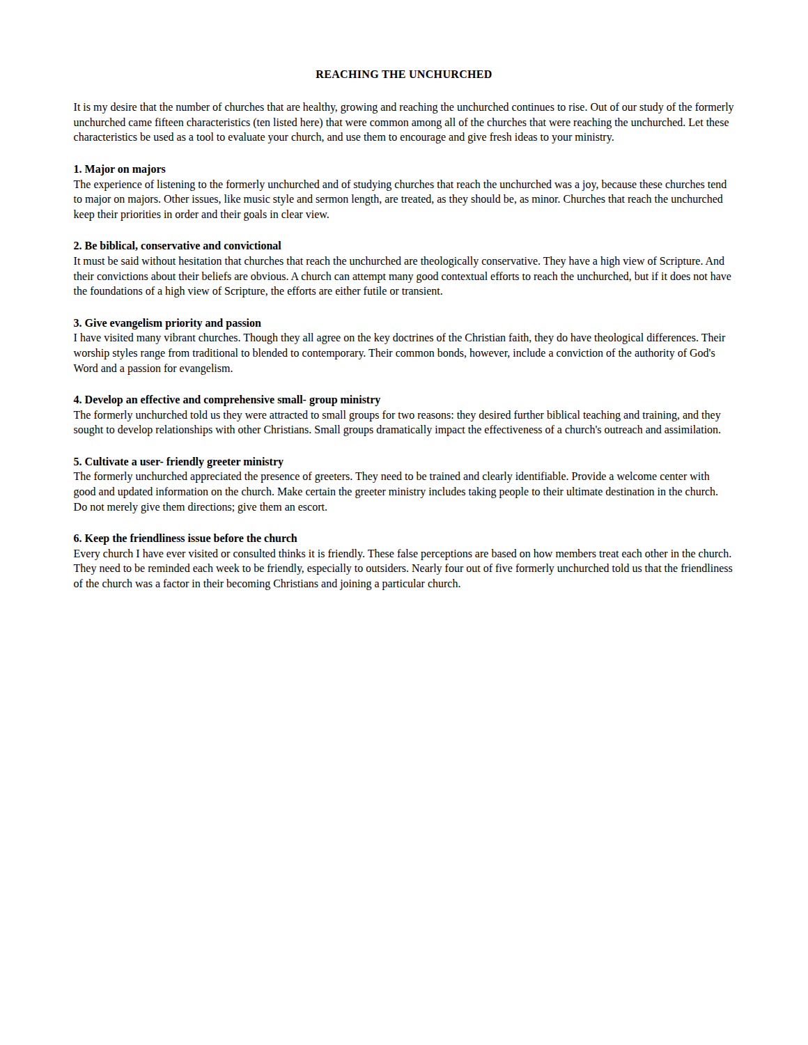REACHING THE UNCHURCHED
It is my desire that the number of churches that are healthy, growing and reaching the unchurched continues to rise. Out of our study of the formerly unchurched came fifteen characteristics (ten listed here) that were common among all of the churches that were reaching the unchurched. Let these characteristics be used as a tool to evaluate your church, and use them to encourage and give fresh ideas to your ministry.
1. Major on majors
The experience of listening to the formerly unchurched and of studying churches that reach the unchurched was a joy, because these churches tend to major on majors. Other issues, like music style and sermon length, are treated, as they should be, as minor. Churches that reach the unchurched keep their priorities in order and their goals in clear view.
2. Be biblical, conservative and convictional
It must be said without hesitation that churches that reach the unchurched are theologically conservative. They have a high view of Scripture. And their convictions about their beliefs are obvious. A church can attempt many good contextual efforts to reach the unchurched, but if it does not have the foundations of a high view of Scripture, the efforts are either futile or transient.
3. Give evangelism priority and passion
I have visited many vibrant churches. Though they all agree on the key doctrines of the Christian faith, they do have theological differences. Their worship styles range from traditional to blended to contemporary. Their common bonds, however, include a conviction of the authority of God's Word and a passion for evangelism.
4. Develop an effective and comprehensive small- group ministry
The formerly unchurched told us they were attracted to small groups for two reasons: they desired further biblical teaching and training, and they sought to develop relationships with other Christians. Small groups dramatically impact the effectiveness of a church's outreach and assimilation.
5. Cultivate a user- friendly greeter ministry
The formerly unchurched appreciated the presence of greeters. They need to be trained and clearly identifiable. Provide a welcome center with good and updated information on the church. Make certain the greeter ministry includes taking people to their ultimate destination in the church. Do not merely give them directions; give them an escort.
6. Keep the friendliness issue before the church
Every church I have ever visited or consulted thinks it is friendly. These false perceptions are based on how members treat each other in the church. They need to be reminded each week to be friendly, especially to outsiders. Nearly four out of five formerly unchurched told us that the friendliness of the church was a factor in their becoming Christians and joining a particular church.